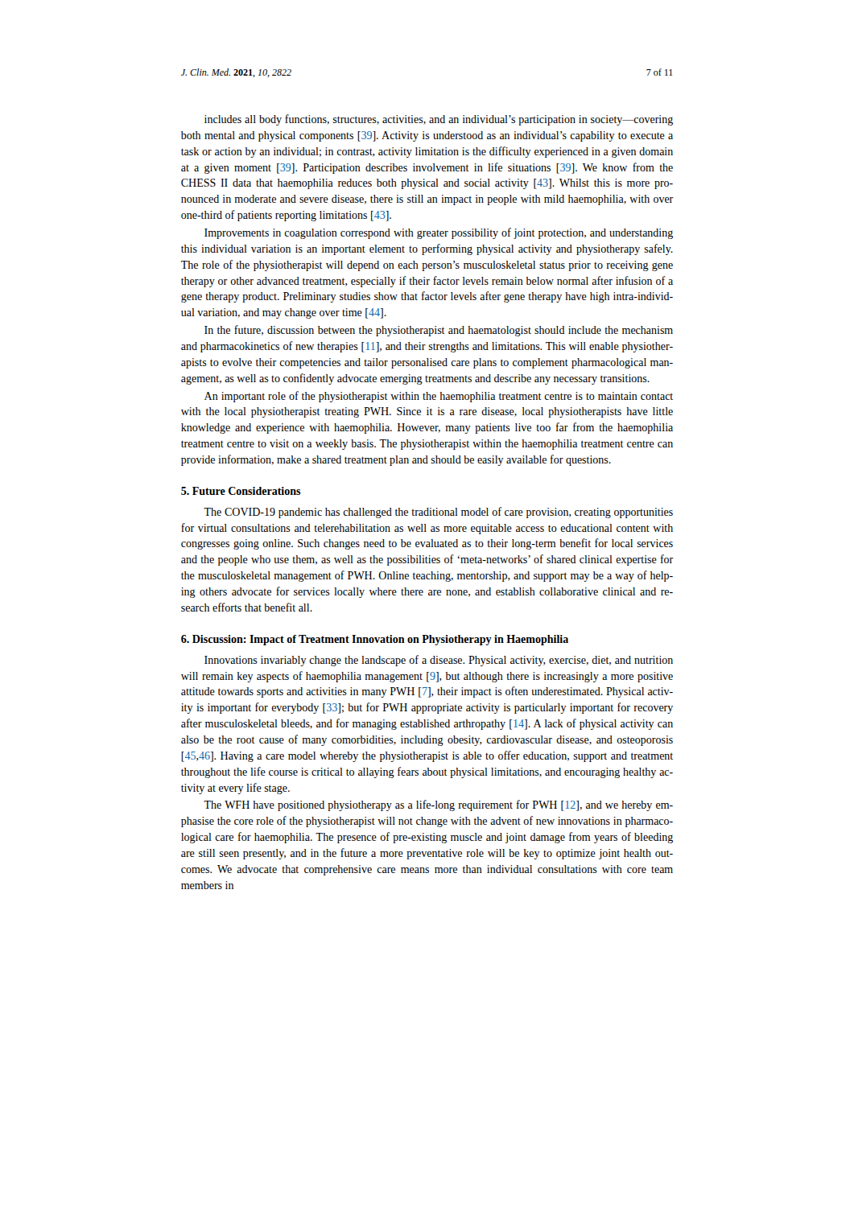J. Clin. Med. 2021, 10, 2822
7 of 11
includes all body functions, structures, activities, and an individual’s participation in society—covering both mental and physical components [39]. Activity is understood as an individual’s capability to execute a task or action by an individual; in contrast, activity limitation is the difficulty experienced in a given domain at a given moment [39]. Participation describes involvement in life situations [39]. We know from the CHESS II data that haemophilia reduces both physical and social activity [43]. Whilst this is more pronounced in moderate and severe disease, there is still an impact in people with mild haemophilia, with over one-third of patients reporting limitations [43].
Improvements in coagulation correspond with greater possibility of joint protection, and understanding this individual variation is an important element to performing physical activity and physiotherapy safely. The role of the physiotherapist will depend on each person’s musculoskeletal status prior to receiving gene therapy or other advanced treatment, especially if their factor levels remain below normal after infusion of a gene therapy product. Preliminary studies show that factor levels after gene therapy have high intra-individual variation, and may change over time [44].
In the future, discussion between the physiotherapist and haematologist should include the mechanism and pharmacokinetics of new therapies [11], and their strengths and limitations. This will enable physiotherapists to evolve their competencies and tailor personalised care plans to complement pharmacological management, as well as to confidently advocate emerging treatments and describe any necessary transitions.
An important role of the physiotherapist within the haemophilia treatment centre is to maintain contact with the local physiotherapist treating PWH. Since it is a rare disease, local physiotherapists have little knowledge and experience with haemophilia. However, many patients live too far from the haemophilia treatment centre to visit on a weekly basis. The physiotherapist within the haemophilia treatment centre can provide information, make a shared treatment plan and should be easily available for questions.
5. Future Considerations
The COVID-19 pandemic has challenged the traditional model of care provision, creating opportunities for virtual consultations and telerehabilitation as well as more equitable access to educational content with congresses going online. Such changes need to be evaluated as to their long-term benefit for local services and the people who use them, as well as the possibilities of ‘meta-networks’ of shared clinical expertise for the musculoskeletal management of PWH. Online teaching, mentorship, and support may be a way of helping others advocate for services locally where there are none, and establish collaborative clinical and research efforts that benefit all.
6. Discussion: Impact of Treatment Innovation on Physiotherapy in Haemophilia
Innovations invariably change the landscape of a disease. Physical activity, exercise, diet, and nutrition will remain key aspects of haemophilia management [9], but although there is increasingly a more positive attitude towards sports and activities in many PWH [7], their impact is often underestimated. Physical activity is important for everybody [33]; but for PWH appropriate activity is particularly important for recovery after musculoskeletal bleeds, and for managing established arthropathy [14]. A lack of physical activity can also be the root cause of many comorbidities, including obesity, cardiovascular disease, and osteoporosis [45,46]. Having a care model whereby the physiotherapist is able to offer education, support and treatment throughout the life course is critical to allaying fears about physical limitations, and encouraging healthy activity at every life stage.
The WFH have positioned physiotherapy as a life-long requirement for PWH [12], and we hereby emphasise the core role of the physiotherapist will not change with the advent of new innovations in pharmacological care for haemophilia. The presence of pre-existing muscle and joint damage from years of bleeding are still seen presently, and in the future a more preventative role will be key to optimize joint health outcomes. We advocate that comprehensive care means more than individual consultations with core team members in